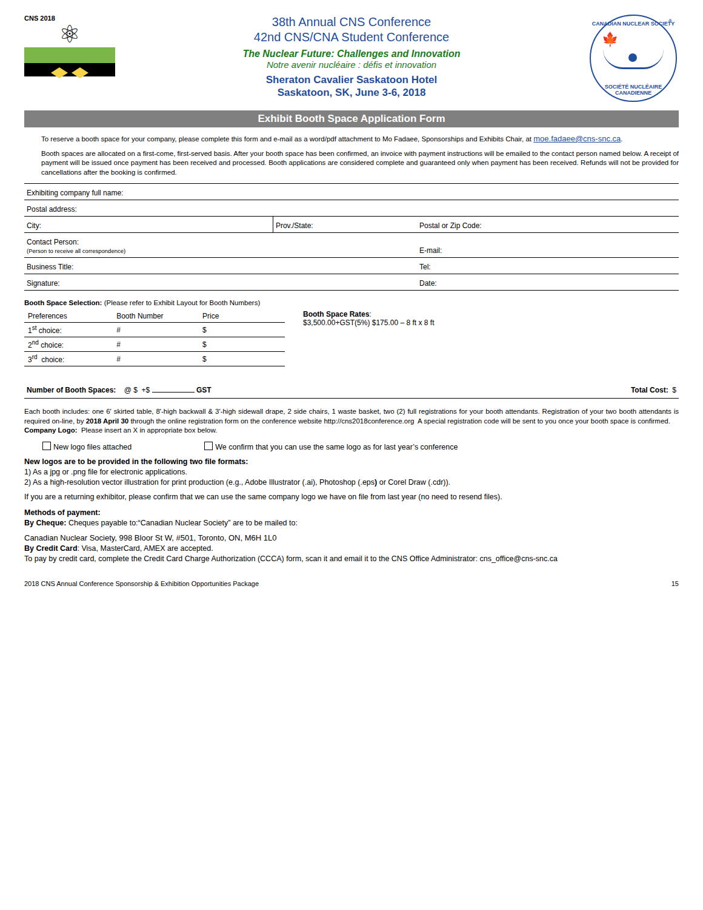CNS 2018
⚛
38th Annual CNS Conference
42nd CNS/CNA Student Conference
The Nuclear Future: Challenges and Innovation
Notre avenir nucléaire : défis et innovation
Sheraton Cavalier Saskatoon Hotel
Saskatoon, SK, June 3-6, 2018
®
CANADIAN NUCLEAR SOCIETY
🍁
SOCIÉTÉ NUCLÉAIRE CANADIENNE
Exhibit Booth Space Application Form
To reserve a booth space for your company, please complete this form and e-mail as a word/pdf attachment to Mo Fadaee, Sponsorships and Exhibits Chair, at moe.fadaee@cns-snc.ca.
Booth spaces are allocated on a first-come, first-served basis. After your booth space has been confirmed, an invoice with payment instructions will be emailed to the contact person named below. A receipt of payment will be issued once payment has been received and processed. Booth applications are considered complete and guaranteed only when payment has been received. Refunds will not be provided for cancellations after the booking is confirmed.
| Exhibiting company full name: |
| Postal address: |
| City: | Prov./State: | Postal or Zip Code: |
| Contact Person: (Person to receive all correspondence) | E-mail: |
| Business Title: | Tel: |
| Signature: | Date: |
Booth Space Selection: (Please refer to Exhibit Layout for Booth Numbers)
| Preferences | Booth Number | Price |
| 1 st choice: | # | $ |
| 2 nd choice: | # | $ |
| 3 rd choice: | # | $ |
Booth Space Rates:
$3,500.00+GST(5%) $175.00 – 8 ft x 8 ft
Number of Booth Spaces: @ $ +$ GST
Total Cost: $
Each booth includes: one 6' skirted table, 8'-high backwall & 3'-high sidewall drape, 2 side chairs, 1 waste basket, two (2) full registrations for your booth attendants. Registration of your two booth attendants is required on-line, by 2018 April 30 through the online registration form on the conference website http://cns2018conference.org A special registration code will be sent to you once your booth space is confirmed.
Company Logo: Please insert an X in appropriate box below.
New logo files attached
We confirm that you can use the same logo as for last year’s conference
New logos are to be provided in the following two file formats:
1) As a jpg or .png file for electronic applications.
2) As a high-resolution vector illustration for print production (e.g., Adobe Illustrator (.ai), Photoshop (.eps) or Corel Draw (.cdr)).
If you are a returning exhibitor, please confirm that we can use the same company logo we have on file from last year (no need to resend files).
Methods of payment:
By Cheque: Cheques payable to:“Canadian Nuclear Society” are to be mailed to:
Canadian Nuclear Society, 998 Bloor St W, #501, Toronto, ON, M6H 1L0
By Credit Card: Visa, MasterCard, AMEX are accepted.
To pay by credit card, complete the Credit Card Charge Authorization (CCCA) form, scan it and email it to the CNS Office Administrator: cns_office@cns-snc.ca
2018 CNS Annual Conference Sponsorship & Exhibition Opportunities Package
15